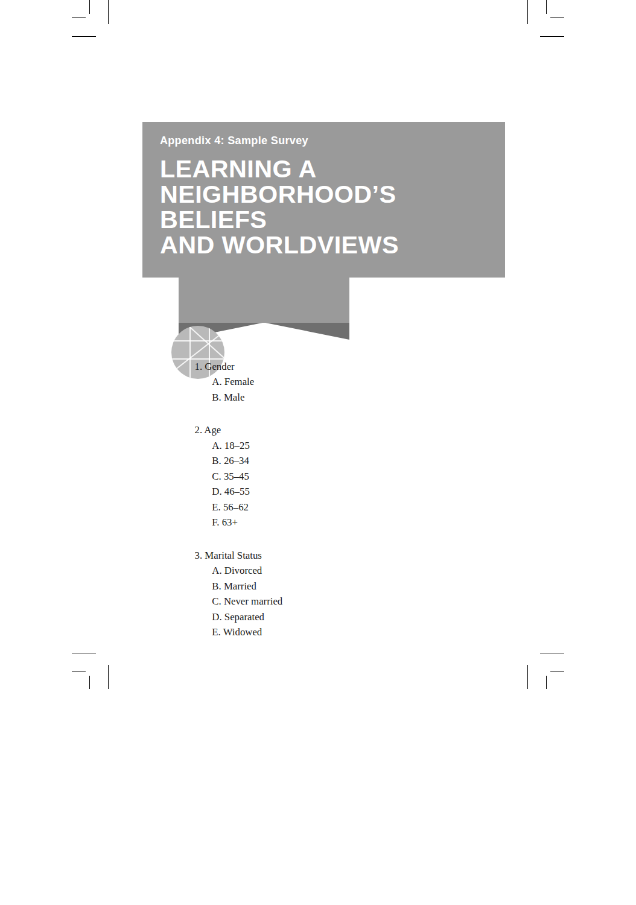Appendix 4: Sample Survey
Learning a
Neighborhood’s Beliefs
and Worldviews
Gender
Female
Male
Age
18–25
26–34
35–45
46–55
56–62
63+
Marital Status
Divorced
Married
Never married
Separated
Widowed